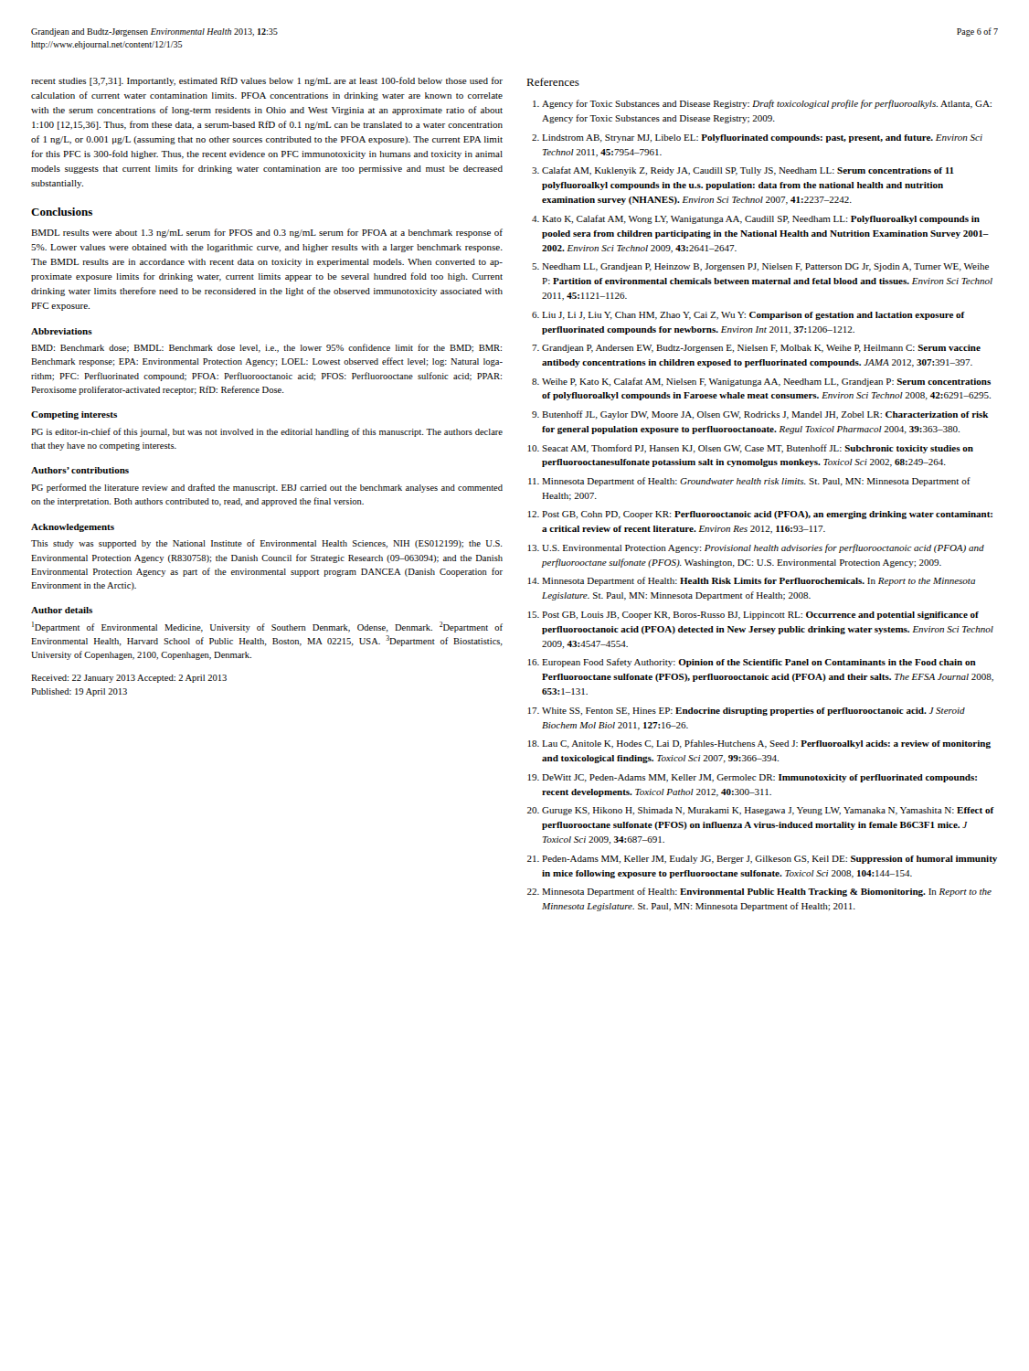Grandjean and Budtz-Jørgensen Environmental Health 2013, 12:35
http://www.ehjournal.net/content/12/1/35
Page 6 of 7
recent studies [3,7,31]. Importantly, estimated RfD values below 1 ng/mL are at least 100-fold below those used for calculation of current water contamination limits. PFOA concentrations in drinking water are known to correlate with the serum concentrations of long-term residents in Ohio and West Virginia at an approximate ratio of about 1:100 [12,15,36]. Thus, from these data, a serum-based RfD of 0.1 ng/mL can be translated to a water concentration of 1 ng/L, or 0.001 μg/L (assuming that no other sources contributed to the PFOA exposure). The current EPA limit for this PFC is 300-fold higher. Thus, the recent evidence on PFC immunotoxicity in humans and toxicity in animal models suggests that current limits for drinking water contamination are too permissive and must be decreased substantially.
Conclusions
BMDL results were about 1.3 ng/mL serum for PFOS and 0.3 ng/mL serum for PFOA at a benchmark response of 5%. Lower values were obtained with the logarithmic curve, and higher results with a larger benchmark response. The BMDL results are in accordance with recent data on toxicity in experimental models. When converted to approximate exposure limits for drinking water, current limits appear to be several hundred fold too high. Current drinking water limits therefore need to be reconsidered in the light of the observed immunotoxicity associated with PFC exposure.
Abbreviations
BMD: Benchmark dose; BMDL: Benchmark dose level, i.e., the lower 95% confidence limit for the BMD; BMR: Benchmark response; EPA: Environmental Protection Agency; LOEL: Lowest observed effect level; log: Natural logarithm; PFC: Perfluorinated compound; PFOA: Perfluorooctanoic acid; PFOS: Perfluorooctane sulfonic acid; PPAR: Peroxisome proliferator-activated receptor; RfD: Reference Dose.
Competing interests
PG is editor-in-chief of this journal, but was not involved in the editorial handling of this manuscript. The authors declare that they have no competing interests.
Authors’ contributions
PG performed the literature review and drafted the manuscript. EBJ carried out the benchmark analyses and commented on the interpretation. Both authors contributed to, read, and approved the final version.
Acknowledgements
This study was supported by the National Institute of Environmental Health Sciences, NIH (ES012199); the U.S. Environmental Protection Agency (R830758); the Danish Council for Strategic Research (09–063094); and the Danish Environmental Protection Agency as part of the environmental support program DANCEA (Danish Cooperation for Environment in the Arctic).
Author details
1Department of Environmental Medicine, University of Southern Denmark, Odense, Denmark. 2Department of Environmental Health, Harvard School of Public Health, Boston, MA 02215, USA. 3Department of Biostatistics, University of Copenhagen, 2100, Copenhagen, Denmark.
Received: 22 January 2013 Accepted: 2 April 2013
Published: 19 April 2013
References
Agency for Toxic Substances and Disease Registry: Draft toxicological profile for perfluoroalkyls. Atlanta, GA: Agency for Toxic Substances and Disease Registry; 2009.
Lindstrom AB, Strynar MJ, Libelo EL: Polyfluorinated compounds: past, present, and future. Environ Sci Technol 2011, 45: 7954–7961.
Calafat AM, Kuklenyik Z, Reidy JA, Caudill SP, Tully JS, Needham LL: Serum concentrations of 11 polyfluoroalkyl compounds in the u.s. population: data from the national health and nutrition examination survey (NHANES). Environ Sci Technol 2007, 41: 2237–2242.
Kato K, Calafat AM, Wong LY, Wanigatunga AA, Caudill SP, Needham LL: Polyfluoroalkyl compounds in pooled sera from children participating in the National Health and Nutrition Examination Survey 2001–2002. Environ Sci Technol 2009, 43: 2641–2647.
Needham LL, Grandjean P, Heinzow B, Jorgensen PJ, Nielsen F, Patterson DG Jr, Sjodin A, Turner WE, Weihe P: Partition of environmental chemicals between maternal and fetal blood and tissues. Environ Sci Technol 2011, 45: 1121–1126.
Liu J, Li J, Liu Y, Chan HM, Zhao Y, Cai Z, Wu Y: Comparison of gestation and lactation exposure of perfluorinated compounds for newborns. Environ Int 2011, 37: 1206–1212.
Grandjean P, Andersen EW, Budtz-Jorgensen E, Nielsen F, Molbak K, Weihe P, Heilmann C: Serum vaccine antibody concentrations in children exposed to perfluorinated compounds. JAMA 2012, 307: 391–397.
Weihe P, Kato K, Calafat AM, Nielsen F, Wanigatunga AA, Needham LL, Grandjean P: Serum concentrations of polyfluoroalkyl compounds in Faroese whale meat consumers. Environ Sci Technol 2008, 42: 6291–6295.
Butenhoff JL, Gaylor DW, Moore JA, Olsen GW, Rodricks J, Mandel JH, Zobel LR: Characterization of risk for general population exposure to perfluorooctanoate. Regul Toxicol Pharmacol 2004, 39: 363–380.
Seacat AM, Thomford PJ, Hansen KJ, Olsen GW, Case MT, Butenhoff JL: Subchronic toxicity studies on perfluorooctanesulfonate potassium salt in cynomolgus monkeys. Toxicol Sci 2002, 68: 249–264.
Minnesota Department of Health: Groundwater health risk limits. St. Paul, MN: Minnesota Department of Health; 2007.
Post GB, Cohn PD, Cooper KR: Perfluorooctanoic acid (PFOA), an emerging drinking water contaminant: a critical review of recent literature. Environ Res 2012, 116: 93–117.
U.S. Environmental Protection Agency: Provisional health advisories for perfluorooctanoic acid (PFOA) and perfluorooctane sulfonate (PFOS). Washington, DC: U.S. Environmental Protection Agency; 2009.
Minnesota Department of Health: Health Risk Limits for Perfluorochemicals. In Report to the Minnesota Legislature. St. Paul, MN: Minnesota Department of Health; 2008.
Post GB, Louis JB, Cooper KR, Boros-Russo BJ, Lippincott RL: Occurrence and potential significance of perfluorooctanoic acid (PFOA) detected in New Jersey public drinking water systems. Environ Sci Technol 2009, 43: 4547–4554.
European Food Safety Authority: Opinion of the Scientific Panel on Contaminants in the Food chain on Perfluorooctane sulfonate (PFOS), perfluorooctanoic acid (PFOA) and their salts. The EFSA Journal 2008, 653: 1–131.
White SS, Fenton SE, Hines EP: Endocrine disrupting properties of perfluorooctanoic acid. J Steroid Biochem Mol Biol 2011, 127: 16–26.
Lau C, Anitole K, Hodes C, Lai D, Pfahles-Hutchens A, Seed J: Perfluoroalkyl acids: a review of monitoring and toxicological findings. Toxicol Sci 2007, 99: 366–394.
DeWitt JC, Peden-Adams MM, Keller JM, Germolec DR: Immunotoxicity of perfluorinated compounds: recent developments. Toxicol Pathol 2012, 40: 300–311.
Guruge KS, Hikono H, Shimada N, Murakami K, Hasegawa J, Yeung LW, Yamanaka N, Yamashita N: Effect of perfluorooctane sulfonate (PFOS) on influenza A virus-induced mortality in female B6C3F1 mice. J Toxicol Sci 2009, 34: 687–691.
Peden-Adams MM, Keller JM, Eudaly JG, Berger J, Gilkeson GS, Keil DE: Suppression of humoral immunity in mice following exposure to perfluorooctane sulfonate. Toxicol Sci 2008, 104: 144–154.
Minnesota Department of Health: Environmental Public Health Tracking & Biomonitoring. In Report to the Minnesota Legislature. St. Paul, MN: Minnesota Department of Health; 2011.